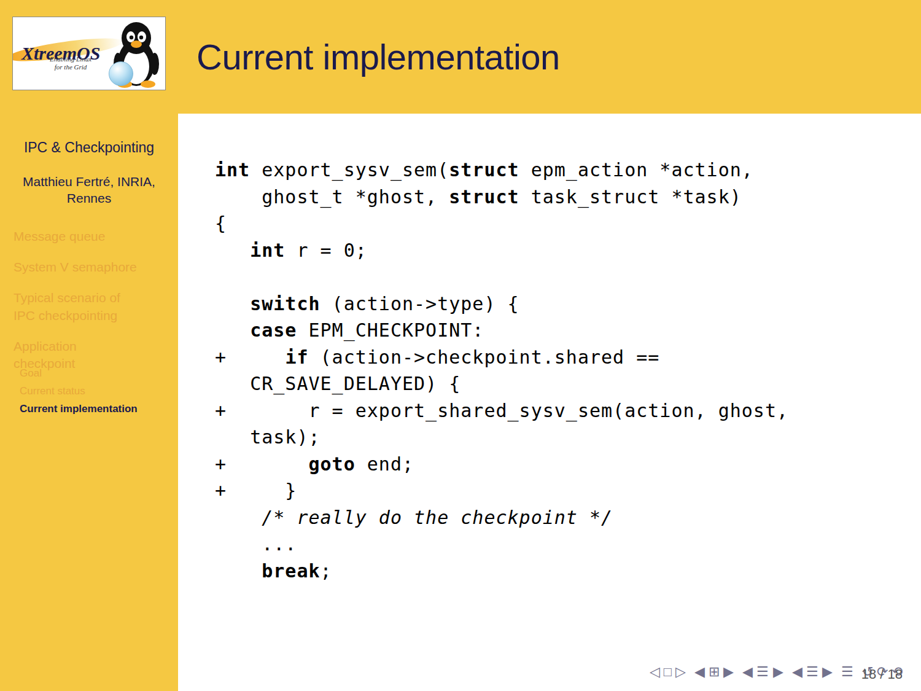XtreemOS
Enabling Linux
for the Grid
Current implementation
IPC & Checkpointing
Matthieu Fertré, INRIA,
Rennes
Message queue
System V semaphore
Typical scenario of
IPC checkpointing
Application
checkpoint
Goal
Current status
Current implementation
int export_sysv_sem(struct epm_action *action,
    ghost_t *ghost, struct task_struct *task)
{
   int r = 0;

   switch (action->type) {
   case EPM_CHECKPOINT:
+     if (action->checkpoint.shared ==
   CR_SAVE_DELAYED) {
+       r = export_shared_sysv_sem(action, ghost,
   task);
+       goto end;
+     }
    /* really do the checkpoint */
    ...
    break;
◁ □ ▷ ◀ ⊞ ▶ ◀ ☰ ▶ ◀ ☰ ▶ ☰ ↺ ⟳ ⟲
18 / 18